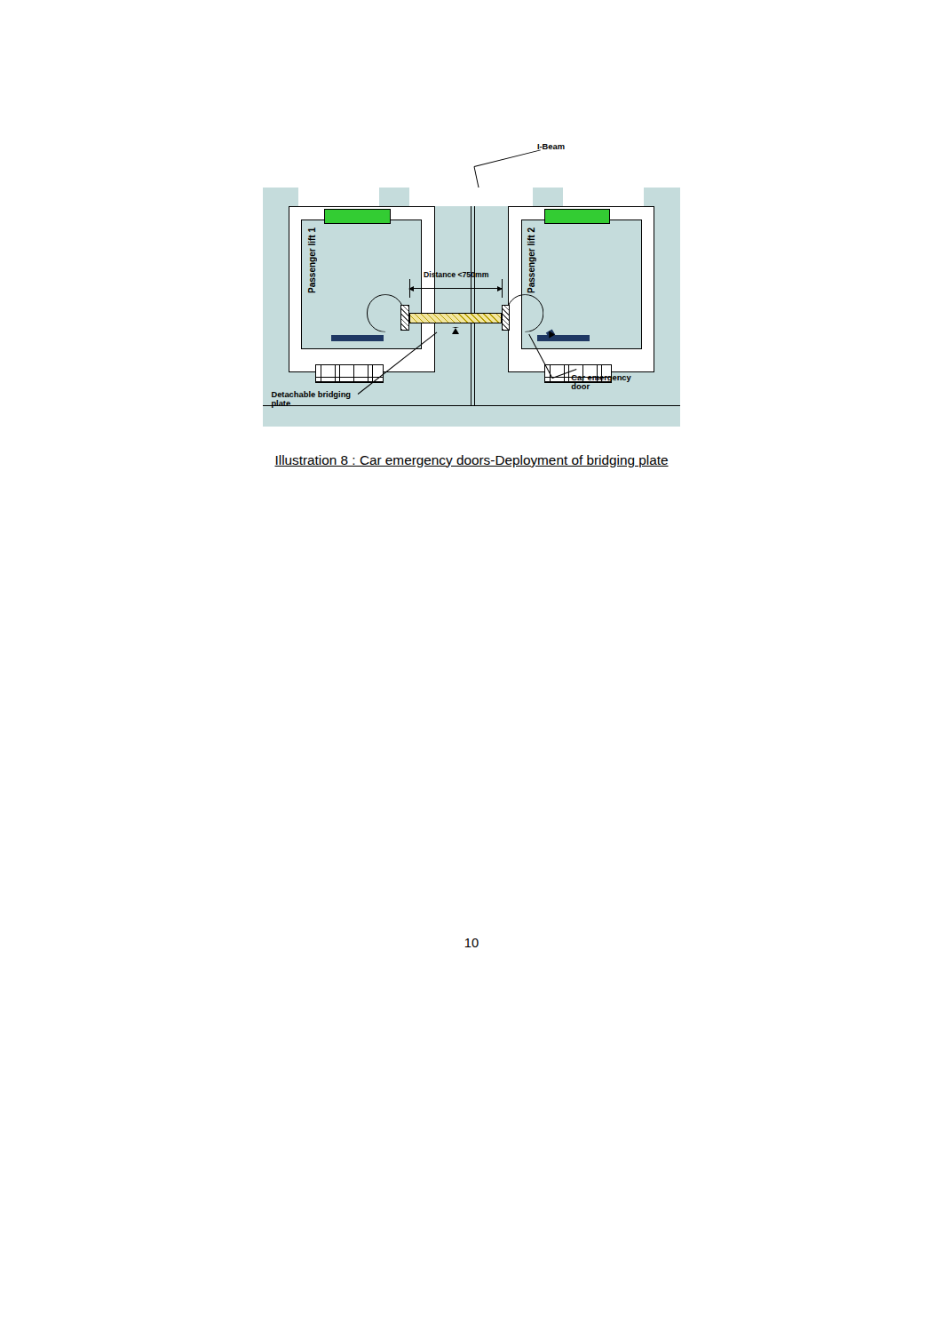I-Beam
Passenger lift 1
Passenger lift 2
Distance <750mm
Detachable bridging
plate
Car emergency
door
Illustration 8 : Car emergency doors-Deployment of bridging plate
10